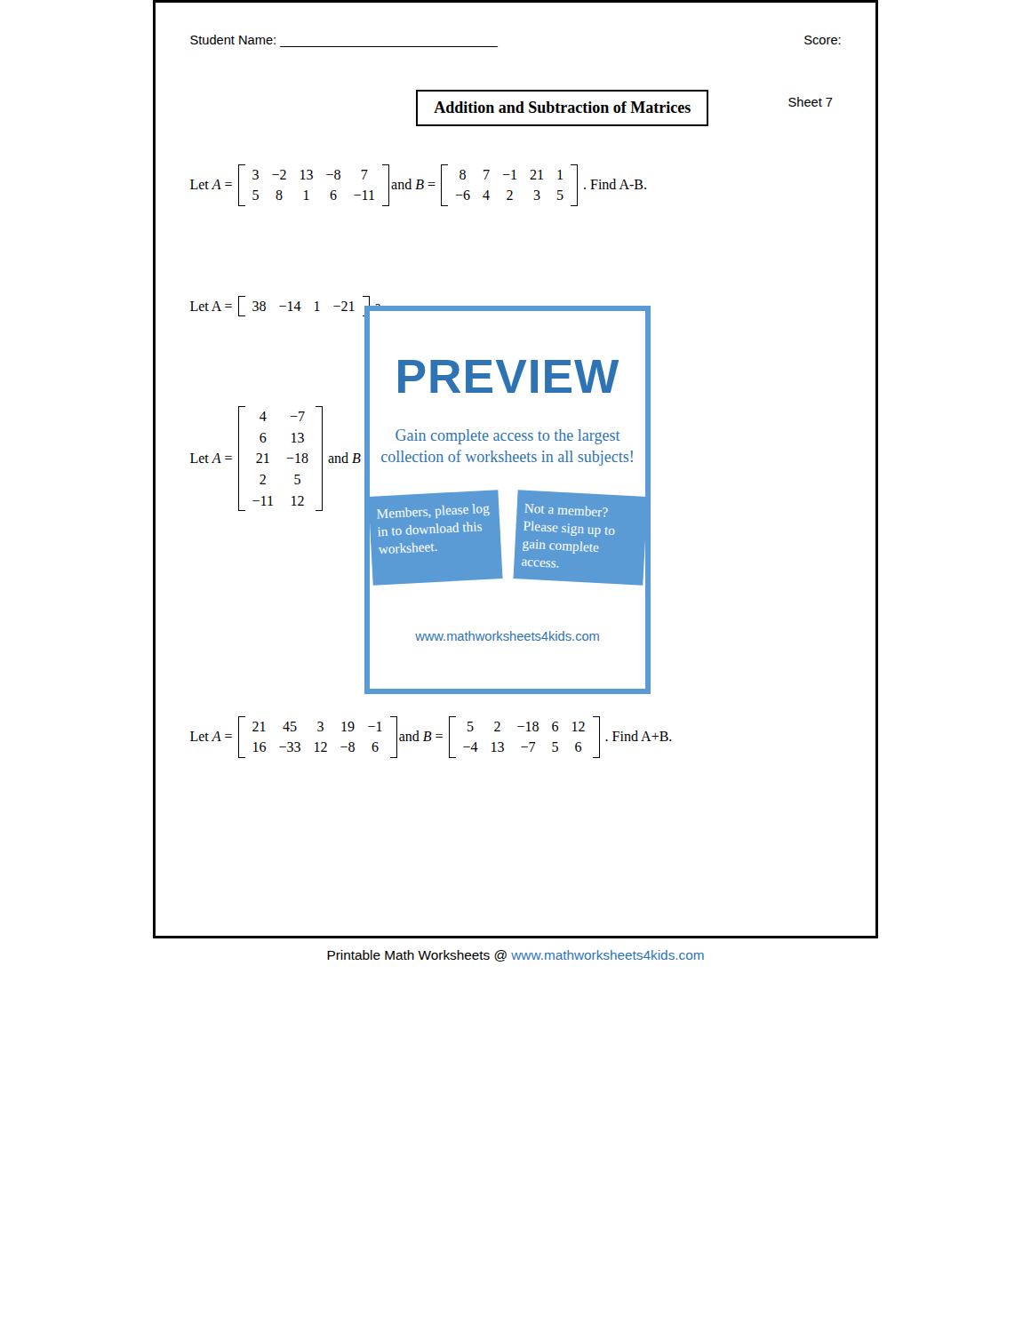Student Name: ______________________________
Score:
Addition and Subtraction of Matrices
Sheet 7
Let A =
| 3 | −2 | 13 | −8 | 7 |
| 5 | 8 | 1 | 6 | −11 |
and B =
| 8 | 7 | −1 | 21 | 1 |
| −6 | 4 | 2 | 3 | 5 |
. Find A-B.
Let A =
| 38 | −14 | 1 | −21 |
a
Let A =
| 4 | −7 |
| 6 | 13 |
| 21 | −18 |
| 2 | 5 |
| −11 | 12 |
and B =
Let A =
| 21 | 45 | 3 | 19 | −1 |
| 16 | −33 | 12 | −8 | 6 |
and B =
| 5 | 2 | −18 | 6 | 12 |
| −4 | 13 | −7 | 5 | 6 |
. Find A+B.
PREVIEW
Gain complete access to the largest collection of worksheets in all subjects!
Members, please log in to download this worksheet.
Not a member? Please sign up to gain complete access.
www.mathworksheets4kids.com
Printable Math Worksheets @ www.mathworksheets4kids.com